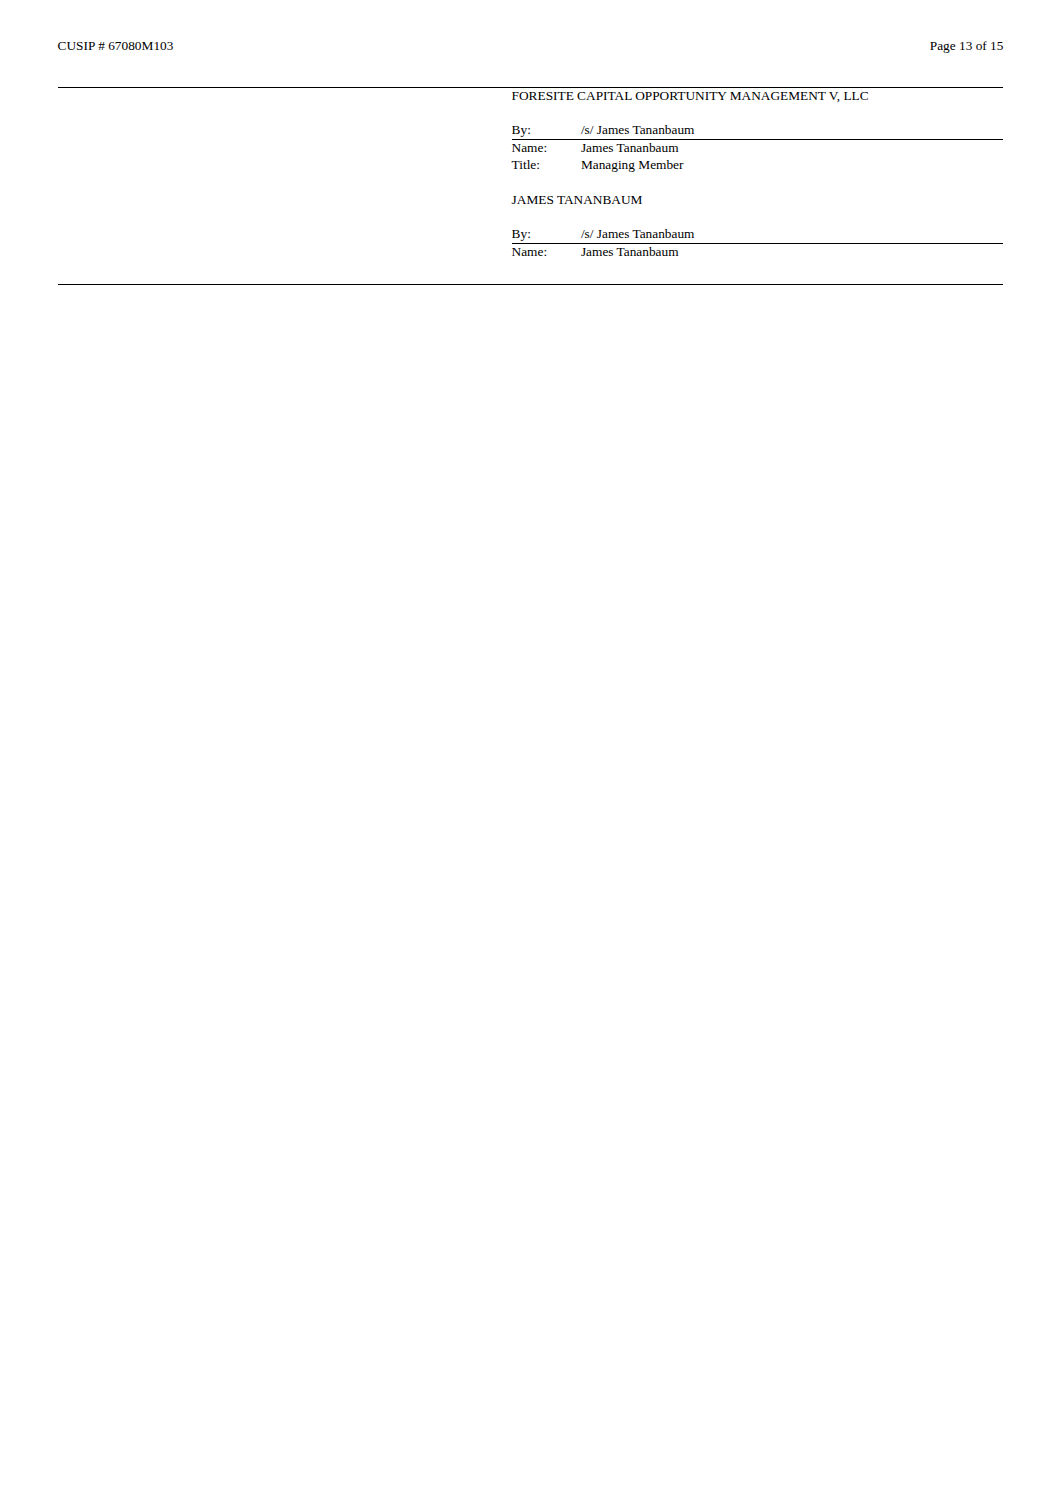CUSIP # 67080M103
Page 13 of 15
FORESITE CAPITAL OPPORTUNITY MANAGEMENT V, LLC
| By: | /s/ James Tananbaum |
| Name: | James Tananbaum |
| Title: | Managing Member |
JAMES TANANBAUM
| By: | /s/ James Tananbaum |
| Name: | James Tananbaum |